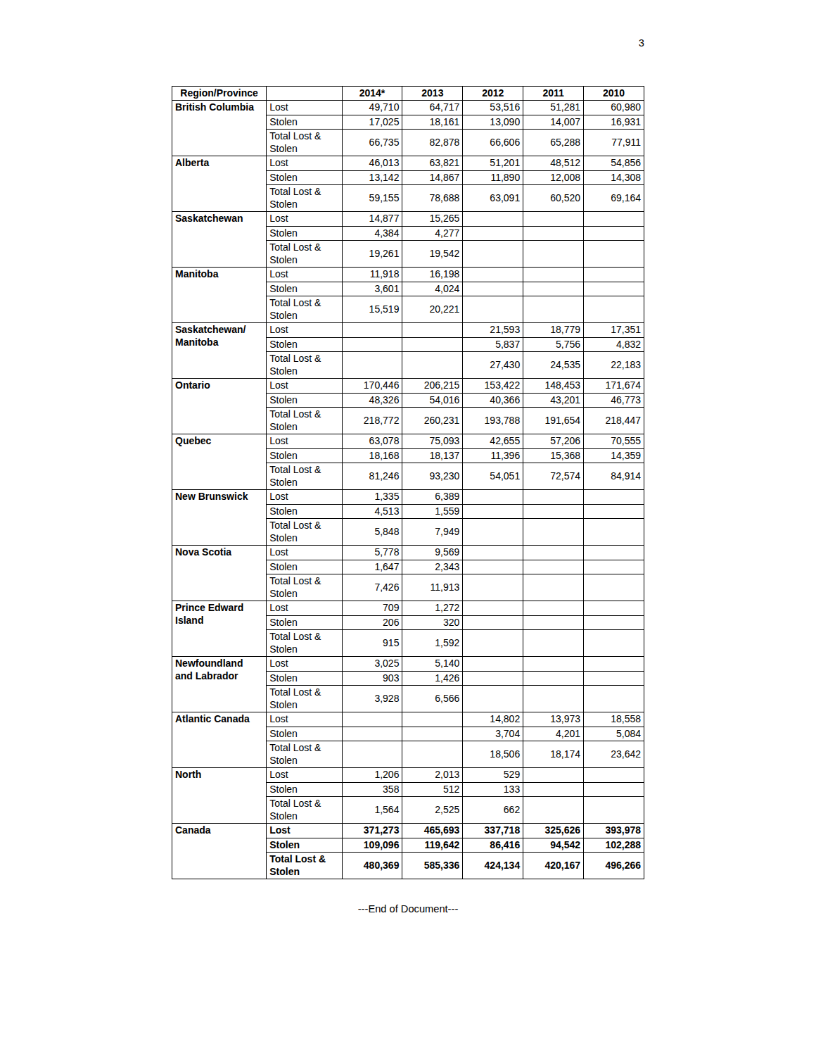3
| Region/Province | | 2014* | 2013 | 2012 | 2011 | 2010 |
| --- | --- | --- | --- | --- | --- | --- |
| British Columbia | Lost | 49,710 | 64,717 | 53,516 | 51,281 | 60,980 |
| Stolen | 17,025 | 18,161 | 13,090 | 14,007 | 16,931 |
| Total Lost & Stolen | 66,735 | 82,878 | 66,606 | 65,288 | 77,911 |
| Alberta | Lost | 46,013 | 63,821 | 51,201 | 48,512 | 54,856 |
| Stolen | 13,142 | 14,867 | 11,890 | 12,008 | 14,308 |
| Total Lost & Stolen | 59,155 | 78,688 | 63,091 | 60,520 | 69,164 |
| Saskatchewan | Lost | 14,877 | 15,265 | | | |
| Stolen | 4,384 | 4,277 | | | |
| Total Lost & Stolen | 19,261 | 19,542 | | | |
| Manitoba | Lost | 11,918 | 16,198 | | | |
| Stolen | 3,601 | 4,024 | | | |
| Total Lost & Stolen | 15,519 | 20,221 | | | |
| Saskatchewan/ Manitoba | Lost | | | 21,593 | 18,779 | 17,351 |
| Stolen | | | 5,837 | 5,756 | 4,832 |
| Total Lost & Stolen | | | 27,430 | 24,535 | 22,183 |
| Ontario | Lost | 170,446 | 206,215 | 153,422 | 148,453 | 171,674 |
| Stolen | 48,326 | 54,016 | 40,366 | 43,201 | 46,773 |
| Total Lost & Stolen | 218,772 | 260,231 | 193,788 | 191,654 | 218,447 |
| Quebec | Lost | 63,078 | 75,093 | 42,655 | 57,206 | 70,555 |
| Stolen | 18,168 | 18,137 | 11,396 | 15,368 | 14,359 |
| Total Lost & Stolen | 81,246 | 93,230 | 54,051 | 72,574 | 84,914 |
| New Brunswick | Lost | 1,335 | 6,389 | | | |
| Stolen | 4,513 | 1,559 | | | |
| Total Lost & Stolen | 5,848 | 7,949 | | | |
| Nova Scotia | Lost | 5,778 | 9,569 | | | |
| Stolen | 1,647 | 2,343 | | | |
| Total Lost & Stolen | 7,426 | 11,913 | | | |
| Prince Edward Island | Lost | 709 | 1,272 | | | |
| Stolen | 206 | 320 | | | |
| Total Lost & Stolen | 915 | 1,592 | | | |
| Newfoundland and Labrador | Lost | 3,025 | 5,140 | | | |
| Stolen | 903 | 1,426 | | | |
| Total Lost & Stolen | 3,928 | 6,566 | | | |
| Atlantic Canada | Lost | | | 14,802 | 13,973 | 18,558 |
| Stolen | | | 3,704 | 4,201 | 5,084 |
| Total Lost & Stolen | | | 18,506 | 18,174 | 23,642 |
| North | Lost | 1,206 | 2,013 | 529 | | |
| Stolen | 358 | 512 | 133 | | |
| Total Lost & Stolen | 1,564 | 2,525 | 662 | | |
| Canada | Lost | 371,273 | 465,693 | 337,718 | 325,626 | 393,978 |
| Stolen | 109,096 | 119,642 | 86,416 | 94,542 | 102,288 |
| Total Lost & Stolen | 480,369 | 585,336 | 424,134 | 420,167 | 496,266 |
---End of Document---